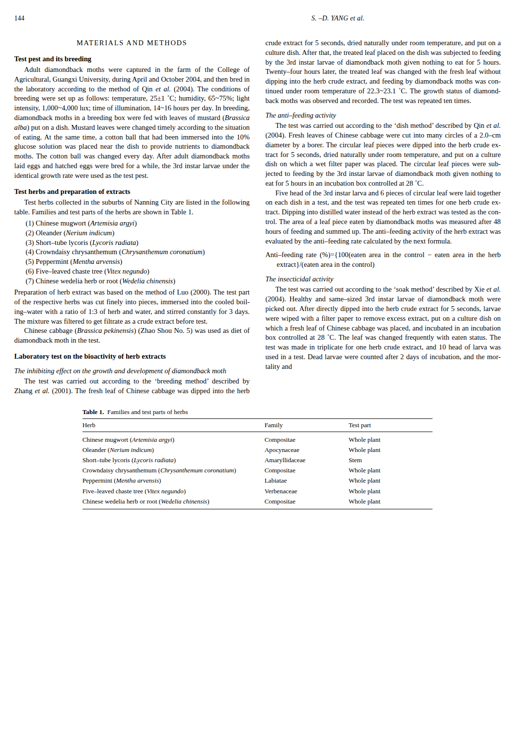144 S. –D. YANG et al.
MATERIALS AND METHODS
Test pest and its breeding
Adult diamondback moths were captured in the farm of the College of Agricultural, Guangxi University, during April and October 2004, and then bred in the laboratory according to the method of Qin et al. (2004). The conditions of breeding were set up as follows: temperature, 25±1 ˚C; humidity, 65~75%; light intensity, 1,000~4,000 lux; time of illumination, 14~16 hours per day. In breeding, diamondback moths in a breeding box were fed with leaves of mustard (Brassica alba) put on a dish. Mustard leaves were changed timely according to the situation of eating. At the same time, a cotton ball that had been immersed into the 10% glucose solution was placed near the dish to provide nutrients to diamondback moths. The cotton ball was changed every day. After adult diamondback moths laid eggs and hatched eggs were bred for a while, the 3rd instar larvae under the identical growth rate were used as the test pest.
Test herbs and preparation of extracts
Test herbs collected in the suburbs of Nanning City are listed in the following table. Families and test parts of the herbs are shown in Table 1.
(1) Chinese mugwort (Artemisia argyi)
(2) Oleander (Nerium indicum)
(3) Short–tube lycoris (Lycoris radiata)
(4) Crowndaisy chrysanthemum (Chrysanthemum coronatium)
(5) Peppermint (Mentha arvensis)
(6) Five–leaved chaste tree (Vitex negundo)
(7) Chinese wedelia herb or root (Wedelia chinensis)
Preparation of herb extract was based on the method of Luo (2000). The test part of the respective herbs was cut finely into pieces, immersed into the cooled boiling–water with a ratio of 1:3 of herb and water, and stirred constantly for 3 days. The mixture was filtered to get filtrate as a crude extract before test.
Chinese cabbage (Brassica pekinensis) (Zhao Shou No. 5) was used as diet of diamondback moth in the test.
Laboratory test on the bioactivity of herb extracts
The inhibiting effect on the growth and development of diamondback moth
The test was carried out according to the ‘breeding method’ described by Zhang et al. (2001). The fresh leaf of Chinese cabbage was dipped into the herb crude extract for 5 seconds, dried naturally under room temperature, and put on a culture dish. After that, the treated leaf placed on the dish was subjected to feeding by the 3rd instar larvae of diamondback moth given nothing to eat for 5 hours. Twenty–four hours later, the treated leaf was changed with the fresh leaf without dipping into the herb crude extract, and feeding by diamondback moths was continued under room temperature of 22.3~23.1 ˚C. The growth status of diamondback moths was observed and recorded. The test was repeated ten times.
The anti–feeding activity
The test was carried out according to the ‘dish method’ described by Qin et al. (2004). Fresh leaves of Chinese cabbage were cut into many circles of a 2.0–cm diameter by a borer. The circular leaf pieces were dipped into the herb crude extract for 5 seconds, dried naturally under room temperature, and put on a culture dish on which a wet filter paper was placed. The circular leaf pieces were subjected to feeding by the 3rd instar larvae of diamondback moth given nothing to eat for 5 hours in an incubation box controlled at 28 ˚C.
Five head of the 3rd instar larva and 6 pieces of circular leaf were laid together on each dish in a test, and the test was repeated ten times for one herb crude extract. Dipping into distilled water instead of the herb extract was tested as the control. The area of a leaf piece eaten by diamondback moths was measured after 48 hours of feeding and summed up. The anti–feeding activity of the herb extract was evaluated by the anti–feeding rate calculated by the next formula.
Anti–feeding rate (%)={100(eaten area in the control − eaten area in the herb extract}/(eaten area in the control)
The insecticidal activity
The test was carried out according to the ‘soak method’ described by Xie et al. (2004). Healthy and same–sized 3rd instar larvae of diamondback moth were picked out. After directly dipped into the herb crude extract for 5 seconds, larvae were wiped with a filter paper to remove excess extract, put on a culture dish on which a fresh leaf of Chinese cabbage was placed, and incubated in an incubation box controlled at 28 ˚C. The leaf was changed frequently with eaten status. The test was made in triplicate for one herb crude extract, and 10 head of larva was used in a test. Dead larvae were counted after 2 days of incubation, and the mortality and
Table 1. Families and test parts of herbs
| Herb | Family | Test part |
| --- | --- | --- |
| Chinese mugwort ( Artemisia argyi ) | Compositae | Whole plant |
| Oleander ( Nerium indicum ) | Apocynaceae | Whole plant |
| Short–tube lycoris ( Lycoris radiata ) | Amaryllidaceae | Stem |
| Crowndaisy chrysanthemum ( Chrysanthemum coronatium ) | Compositae | Whole plant |
| Peppermint ( Mentha arvensis ) | Labiatae | Whole plant |
| Five–leaved chaste tree ( Vitex negundo ) | Verbenaceae | Whole plant |
| Chinese wedelia herb or root ( Wedelia chinensis ) | Compositae | Whole plant |